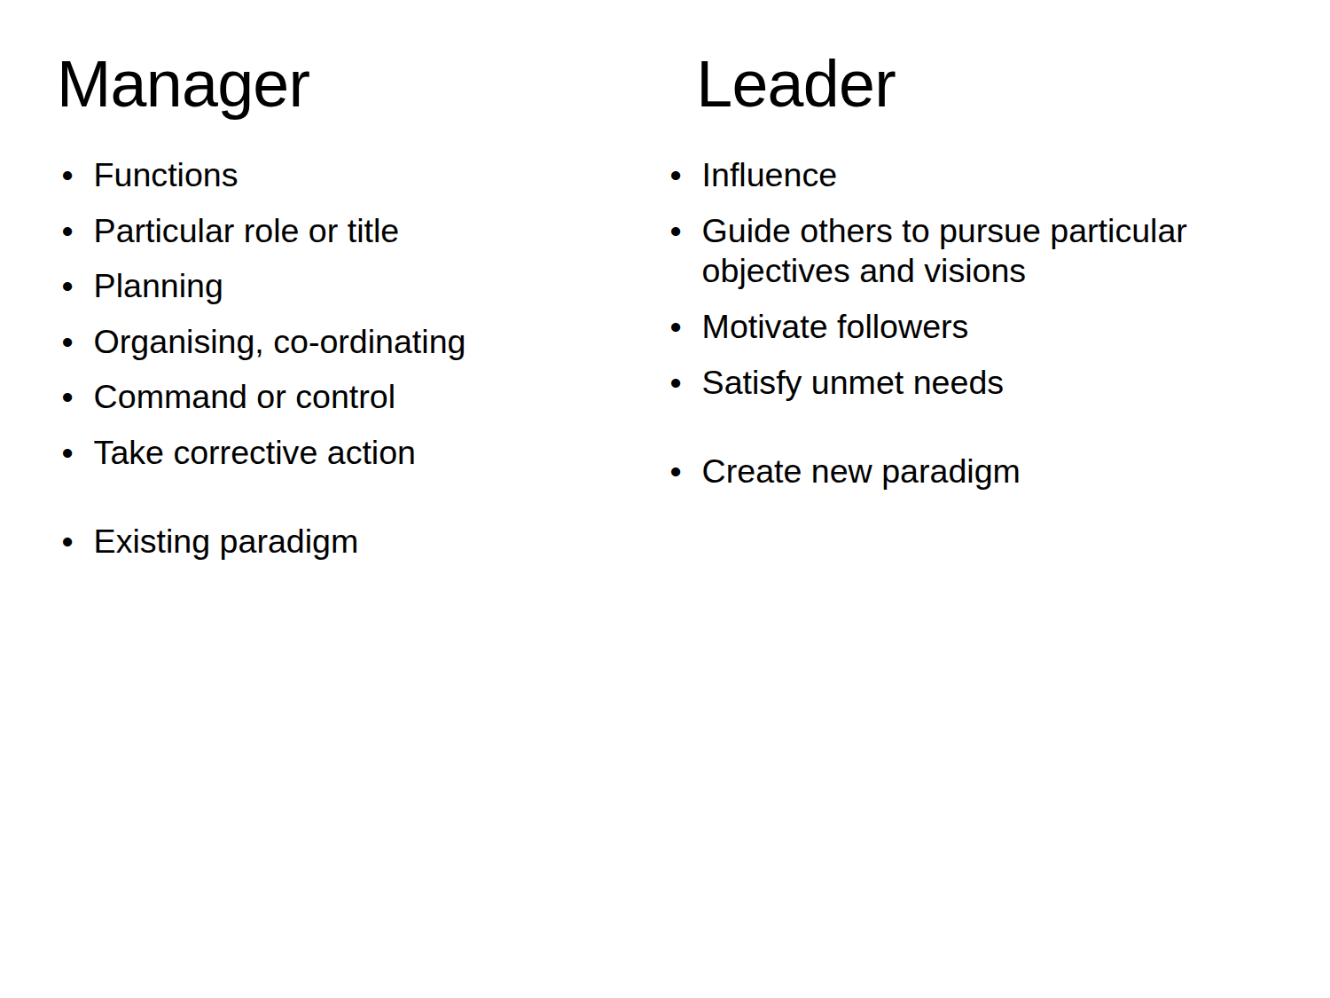Manager
Functions
Particular role or title
Planning
Organising, co-ordinating
Command or control
Take corrective action
Existing paradigm
Leader
Influence
Guide others to pursue particular objectives and visions
Motivate followers
Satisfy unmet needs
Create new paradigm